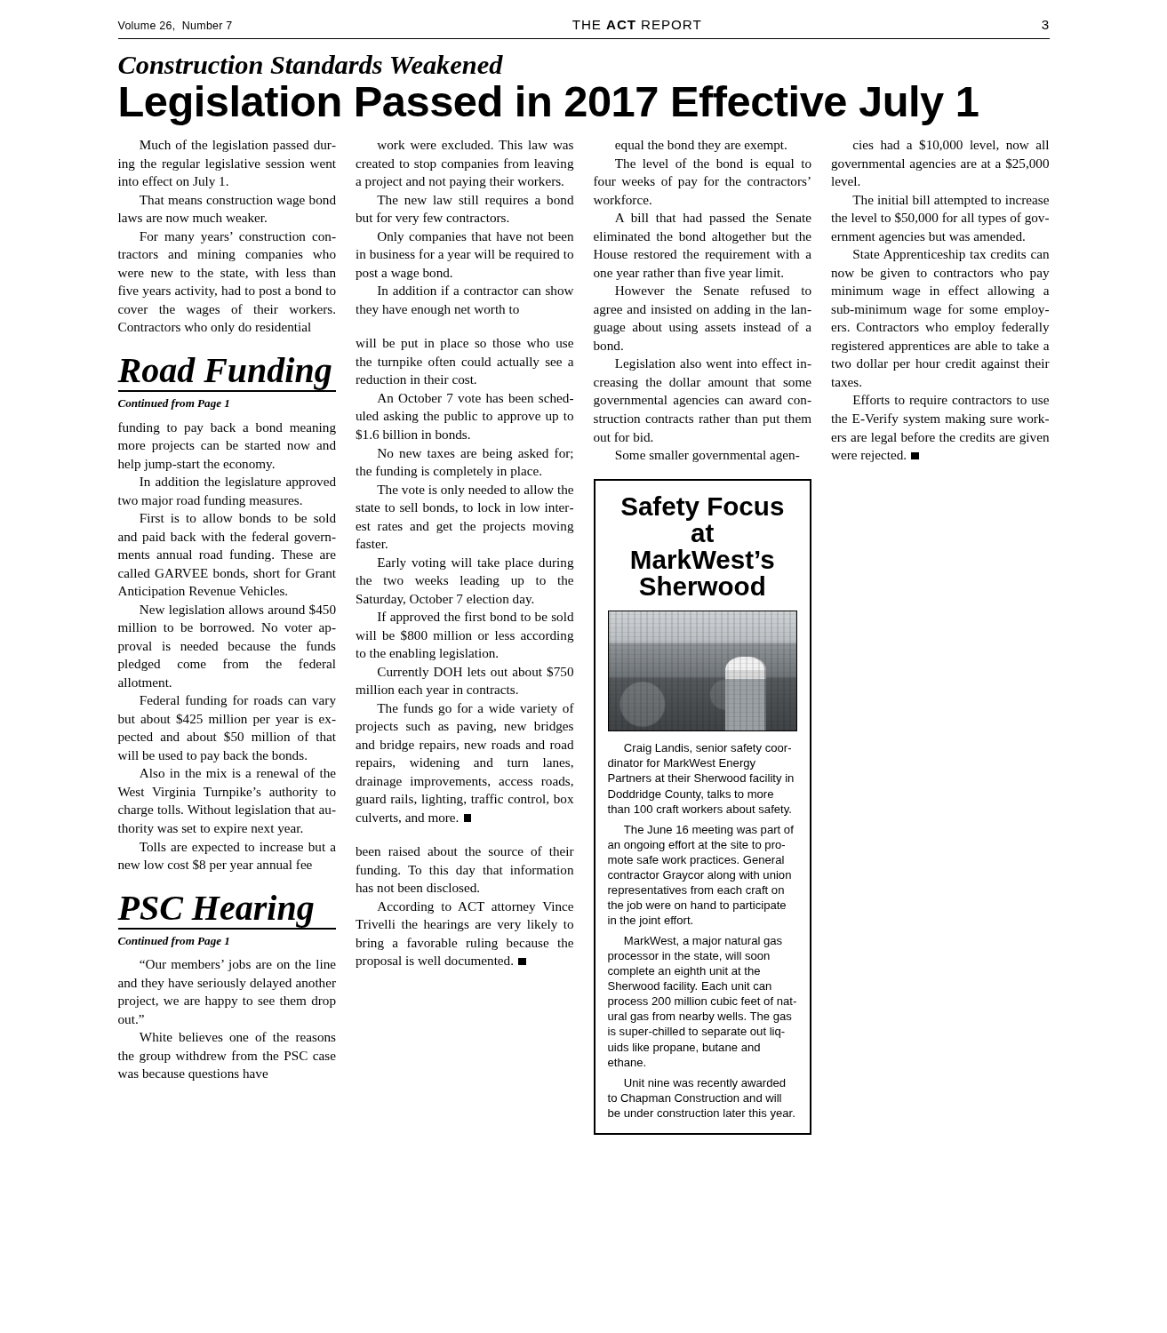Volume 26, Number 7
THE ACT REPORT
3
Construction Standards Weakened
Legislation Passed in 2017 Effective July 1
Much of the legislation passed during the regular legislative session went into effect on July 1.
That means construction wage bond laws are now much weaker.
For many years’ construction contractors and mining companies who were new to the state, with less than five years activity, had to post a bond to cover the wages of their workers. Contractors who only do residential
Road Funding
Continued from Page 1
funding to pay back a bond meaning more projects can be started now and help jump-start the economy.
In addition the legislature approved two major road funding measures.
First is to allow bonds to be sold and paid back with the federal governments annual road funding. These are called GARVEE bonds, short for Grant Anticipation Revenue Vehicles.
New legislation allows around $450 million to be borrowed. No voter approval is needed because the funds pledged come from the federal allotment.
Federal funding for roads can vary but about $425 million per year is expected and about $50 million of that will be used to pay back the bonds.
Also in the mix is a renewal of the West Virginia Turnpike’s authority to charge tolls. Without legislation that authority was set to expire next year.
Tolls are expected to increase but a new low cost $8 per year annual fee
PSC Hearing
Continued from Page 1
“Our members’ jobs are on the line and they have seriously delayed another project, we are happy to see them drop out.”
White believes one of the reasons the group withdrew from the PSC case was because questions have
work were excluded. This law was created to stop companies from leaving a project and not paying their workers.
The new law still requires a bond but for very few contractors.
Only companies that have not been in business for a year will be required to post a wage bond.
In addition if a contractor can show they have enough net worth to
will be put in place so those who use the turnpike often could actually see a reduction in their cost.
An October 7 vote has been scheduled asking the public to approve up to $1.6 billion in bonds.
No new taxes are being asked for; the funding is completely in place.
The vote is only needed to allow the state to sell bonds, to lock in low interest rates and get the projects moving faster.
Early voting will take place during the two weeks leading up to the Saturday, October 7 election day.
If approved the first bond to be sold will be $800 million or less according to the enabling legislation.
Currently DOH lets out about $750 million each year in contracts.
The funds go for a wide variety of projects such as paving, new bridges and bridge repairs, new roads and road repairs, widening and turn lanes, drainage improvements, access roads, guard rails, lighting, traffic control, box culverts, and more.
been raised about the source of their funding. To this day that information has not been disclosed.
According to ACT attorney Vince Trivelli the hearings are very likely to bring a favorable ruling because the proposal is well documented.
equal the bond they are exempt.
The level of the bond is equal to four weeks of pay for the contractors’ workforce.
A bill that had passed the Senate eliminated the bond altogether but the House restored the requirement with a one year rather than five year limit.
However the Senate refused to agree and insisted on adding in the language about using assets instead of a bond.
Legislation also went into effect increasing the dollar amount that some governmental agencies can award construction contracts rather than put them out for bid.
Some smaller governmental agen-
Safety Focus at
MarkWest’s Sherwood
Craig Landis, senior safety coordinator for MarkWest Energy Partners at their Sherwood facility in Doddridge County, talks to more than 100 craft workers about safety.
The June 16 meeting was part of an ongoing effort at the site to promote safe work practices. General contractor Graycor along with union representatives from each craft on the job were on hand to participate in the joint effort.
MarkWest, a major natural gas processor in the state, will soon complete an eighth unit at the Sherwood facility. Each unit can process 200 million cubic feet of natural gas from nearby wells. The gas is super-chilled to separate out liquids like propane, butane and ethane.
Unit nine was recently awarded to Chapman Construction and will be under construction later this year.
cies had a $10,000 level, now all governmental agencies are at a $25,000 level.
The initial bill attempted to increase the level to $50,000 for all types of government agencies but was amended.
State Apprenticeship tax credits can now be given to contractors who pay minimum wage in effect allowing a sub-minimum wage for some employers. Contractors who employ federally registered apprentices are able to take a two dollar per hour credit against their taxes.
Efforts to require contractors to use the E-Verify system making sure workers are legal before the credits are given were rejected.